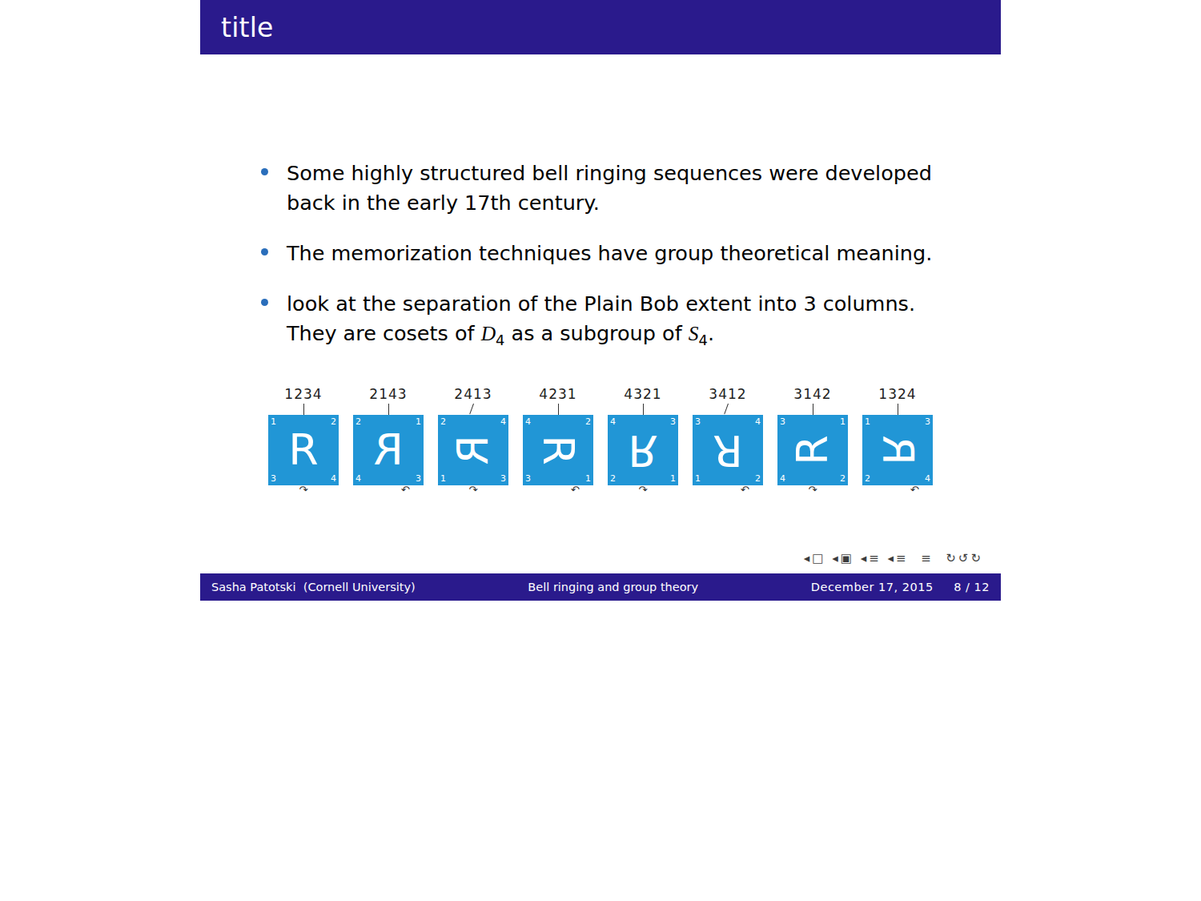title
Some highly structured bell ringing sequences were developed back in the early 17th century.
The memorization techniques have group theoretical meaning.
look at the separation of the Plain Bob extent into 3 columns. They are cosets of D4 as a subgroup of S4.
1234
1 2 3 4 R
↷
2143
2 1 4 3 R
↶
2413
2 4 1 3 R
↷
4231
4 2 3 1 R
↶
4321
4 3 2 1 R
↷
3412
3 4 1 2 R
↶
3142
3 1 4 2 R
↷
1324
1 3 2 4 R
↶
◂□ ◂▣ ◂≡ ◂≡ ≡ ↻↺↻
Sasha Patotski (Cornell University)
Bell ringing and group theory
December 17, 2015 8 / 12